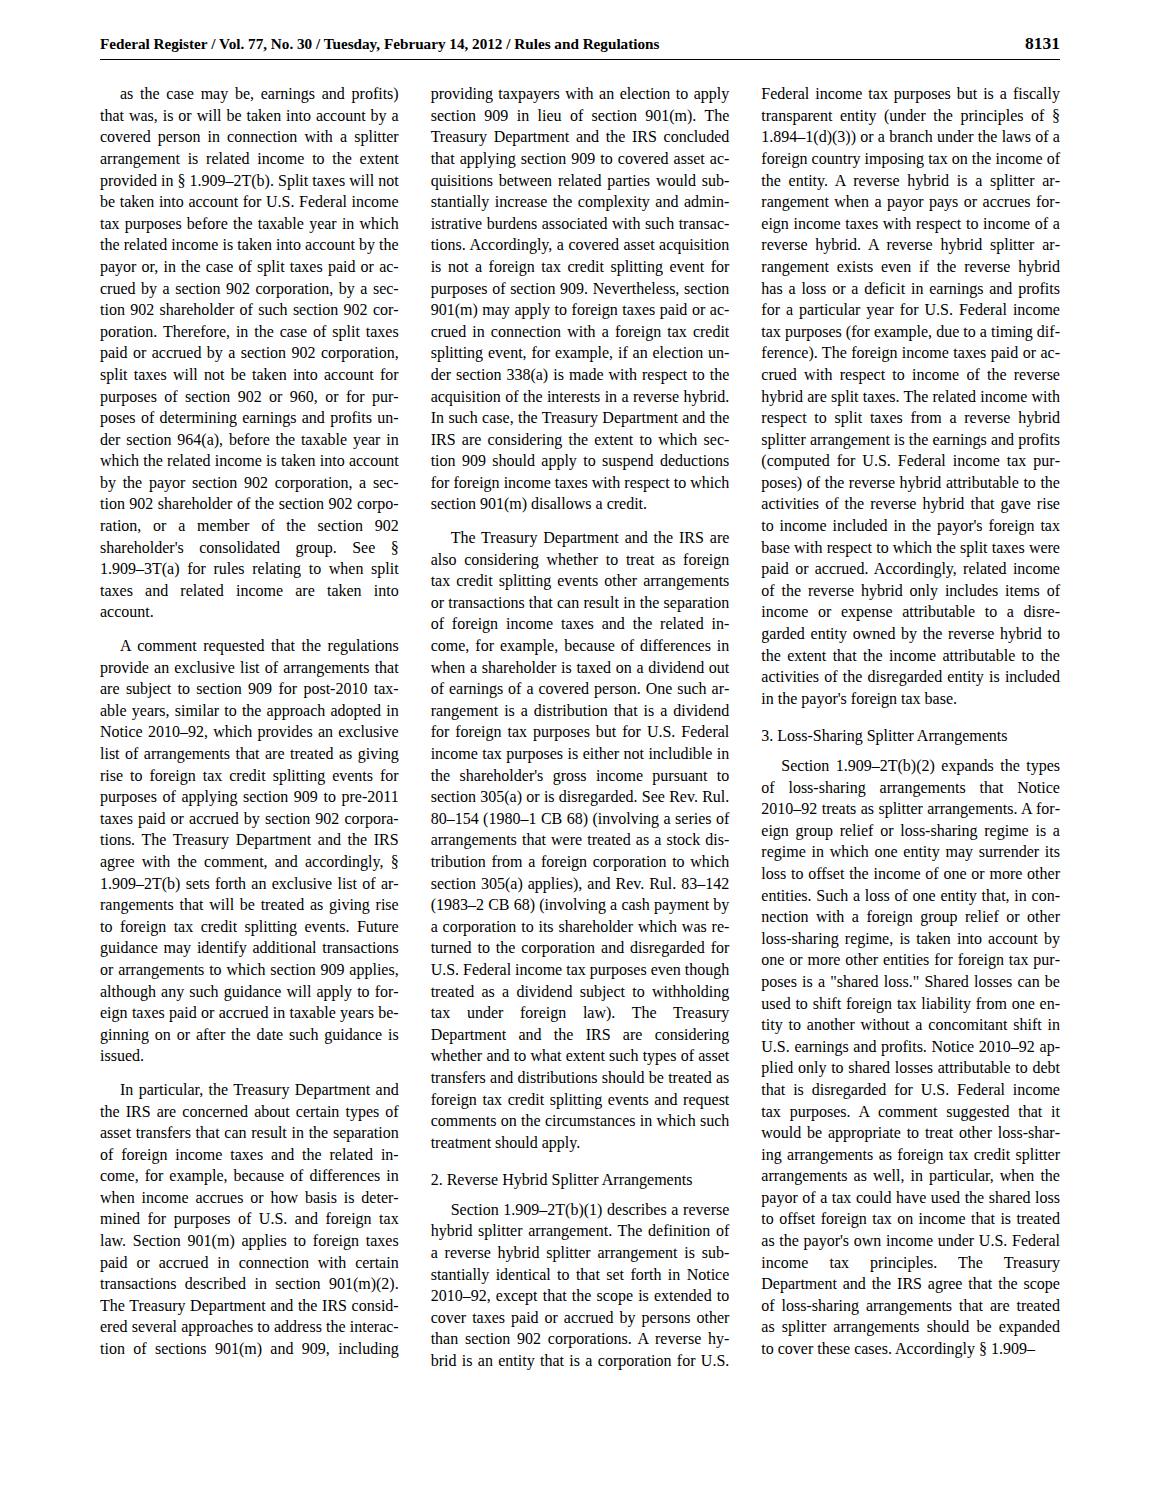Federal Register / Vol. 77, No. 30 / Tuesday, February 14, 2012 / Rules and Regulations
8131
as the case may be, earnings and profits) that was, is or will be taken into account by a covered person in connection with a splitter arrangement is related income to the extent provided in § 1.909–2T(b). Split taxes will not be taken into account for U.S. Federal income tax purposes before the taxable year in which the related income is taken into account by the payor or, in the case of split taxes paid or accrued by a section 902 corporation, by a section 902 shareholder of such section 902 corporation. Therefore, in the case of split taxes paid or accrued by a section 902 corporation, split taxes will not be taken into account for purposes of section 902 or 960, or for purposes of determining earnings and profits under section 964(a), before the taxable year in which the related income is taken into account by the payor section 902 corporation, a section 902 shareholder of the section 902 corporation, or a member of the section 902 shareholder's consolidated group. See § 1.909–3T(a) for rules relating to when split taxes and related income are taken into account.
A comment requested that the regulations provide an exclusive list of arrangements that are subject to section 909 for post-2010 taxable years, similar to the approach adopted in Notice 2010–92, which provides an exclusive list of arrangements that are treated as giving rise to foreign tax credit splitting events for purposes of applying section 909 to pre-2011 taxes paid or accrued by section 902 corporations. The Treasury Department and the IRS agree with the comment, and accordingly, § 1.909–2T(b) sets forth an exclusive list of arrangements that will be treated as giving rise to foreign tax credit splitting events. Future guidance may identify additional transactions or arrangements to which section 909 applies, although any such guidance will apply to foreign taxes paid or accrued in taxable years beginning on or after the date such guidance is issued.
In particular, the Treasury Department and the IRS are concerned about certain types of asset transfers that can result in the separation of foreign income taxes and the related income, for example, because of differences in when income accrues or how basis is determined for purposes of U.S. and foreign tax law. Section 901(m) applies to foreign taxes paid or accrued in connection with certain transactions described in section 901(m)(2). The Treasury Department and the IRS considered several approaches to address the interaction of sections 901(m) and 909, including providing taxpayers with an election to apply section 909 in lieu of section 901(m). The Treasury Department and the IRS concluded that applying section 909 to covered asset acquisitions between related parties would substantially increase the complexity and administrative burdens associated with such transactions. Accordingly, a covered asset acquisition is not a foreign tax credit splitting event for purposes of section 909. Nevertheless, section 901(m) may apply to foreign taxes paid or accrued in connection with a foreign tax credit splitting event, for example, if an election under section 338(a) is made with respect to the acquisition of the interests in a reverse hybrid. In such case, the Treasury Department and the IRS are considering the extent to which section 909 should apply to suspend deductions for foreign income taxes with respect to which section 901(m) disallows a credit.
The Treasury Department and the IRS are also considering whether to treat as foreign tax credit splitting events other arrangements or transactions that can result in the separation of foreign income taxes and the related income, for example, because of differences in when a shareholder is taxed on a dividend out of earnings of a covered person. One such arrangement is a distribution that is a dividend for foreign tax purposes but for U.S. Federal income tax purposes is either not includible in the shareholder's gross income pursuant to section 305(a) or is disregarded. See Rev. Rul. 80–154 (1980–1 CB 68) (involving a series of arrangements that were treated as a stock distribution from a foreign corporation to which section 305(a) applies), and Rev. Rul. 83–142 (1983–2 CB 68) (involving a cash payment by a corporation to its shareholder which was returned to the corporation and disregarded for U.S. Federal income tax purposes even though treated as a dividend subject to withholding tax under foreign law). The Treasury Department and the IRS are considering whether and to what extent such types of asset transfers and distributions should be treated as foreign tax credit splitting events and request comments on the circumstances in which such treatment should apply.
2. Reverse Hybrid Splitter Arrangements
Section 1.909–2T(b)(1) describes a reverse hybrid splitter arrangement. The definition of a reverse hybrid splitter arrangement is substantially identical to that set forth in Notice 2010–92, except that the scope is extended to cover taxes paid or accrued by persons other than section 902 corporations. A reverse hybrid is an entity that is a corporation for U.S. Federal income tax purposes but is a fiscally transparent entity (under the principles of § 1.894–1(d)(3)) or a branch under the laws of a foreign country imposing tax on the income of the entity. A reverse hybrid is a splitter arrangement when a payor pays or accrues foreign income taxes with respect to income of a reverse hybrid. A reverse hybrid splitter arrangement exists even if the reverse hybrid has a loss or a deficit in earnings and profits for a particular year for U.S. Federal income tax purposes (for example, due to a timing difference). The foreign income taxes paid or accrued with respect to income of the reverse hybrid are split taxes. The related income with respect to split taxes from a reverse hybrid splitter arrangement is the earnings and profits (computed for U.S. Federal income tax purposes) of the reverse hybrid attributable to the activities of the reverse hybrid that gave rise to income included in the payor's foreign tax base with respect to which the split taxes were paid or accrued. Accordingly, related income of the reverse hybrid only includes items of income or expense attributable to a disregarded entity owned by the reverse hybrid to the extent that the income attributable to the activities of the disregarded entity is included in the payor's foreign tax base.
3. Loss-Sharing Splitter Arrangements
Section 1.909–2T(b)(2) expands the types of loss-sharing arrangements that Notice 2010–92 treats as splitter arrangements. A foreign group relief or loss-sharing regime is a regime in which one entity may surrender its loss to offset the income of one or more other entities. Such a loss of one entity that, in connection with a foreign group relief or other loss-sharing regime, is taken into account by one or more other entities for foreign tax purposes is a "shared loss." Shared losses can be used to shift foreign tax liability from one entity to another without a concomitant shift in U.S. earnings and profits. Notice 2010–92 applied only to shared losses attributable to debt that is disregarded for U.S. Federal income tax purposes. A comment suggested that it would be appropriate to treat other loss-sharing arrangements as foreign tax credit splitter arrangements as well, in particular, when the payor of a tax could have used the shared loss to offset foreign tax on income that is treated as the payor's own income under U.S. Federal income tax principles. The Treasury Department and the IRS agree that the scope of loss-sharing arrangements that are treated as splitter arrangements should be expanded to cover these cases. Accordingly § 1.909–